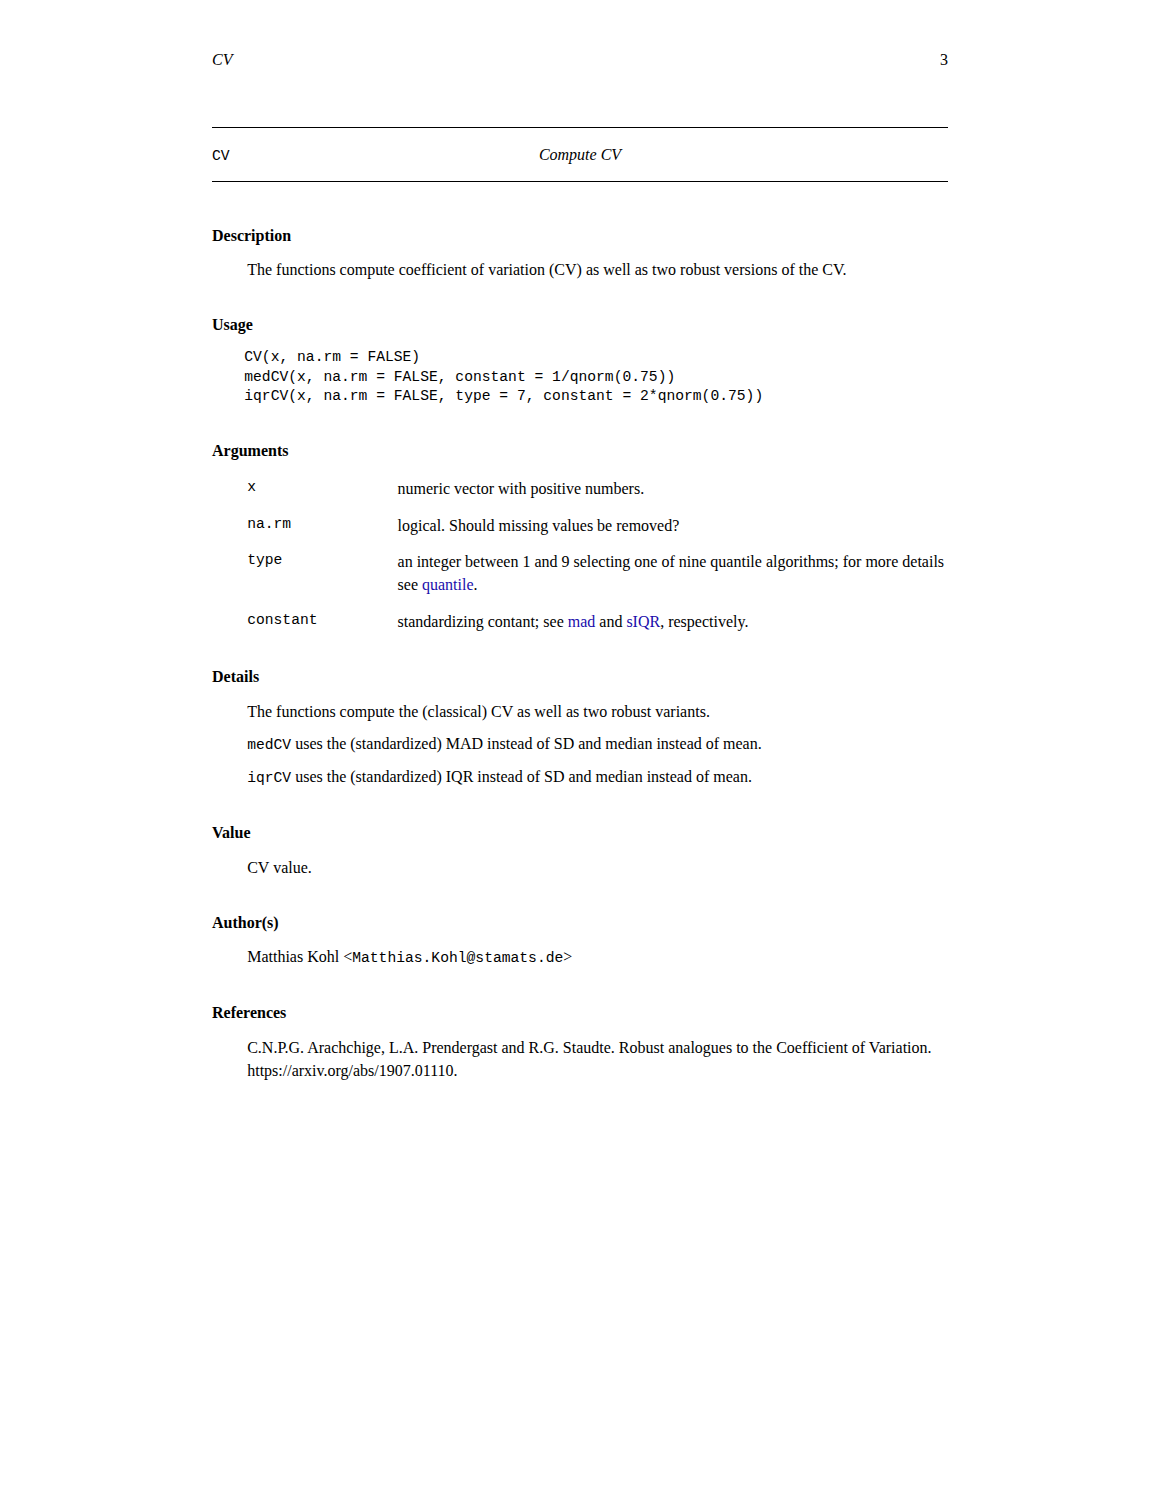CV 3
CV Compute CV
Description
The functions compute coefficient of variation (CV) as well as two robust versions of the CV.
Usage
CV(x, na.rm = FALSE)
medCV(x, na.rm = FALSE, constant = 1/qnorm(0.75))
iqrCV(x, na.rm = FALSE, type = 7, constant = 2*qnorm(0.75))
Arguments
x
numeric vector with positive numbers.
na.rm
logical. Should missing values be removed?
type
an integer between 1 and 9 selecting one of nine quantile algorithms; for more details see quantile.
constant
standardizing contant; see mad and sIQR, respectively.
Details
The functions compute the (classical) CV as well as two robust variants.
medCV uses the (standardized) MAD instead of SD and median instead of mean.
iqrCV uses the (standardized) IQR instead of SD and median instead of mean.
Value
CV value.
Author(s)
Matthias Kohl <Matthias.Kohl@stamats.de>
References
C.N.P.G. Arachchige, L.A. Prendergast and R.G. Staudte. Robust analogues to the Coefficient of Variation. https://arxiv.org/abs/1907.01110.